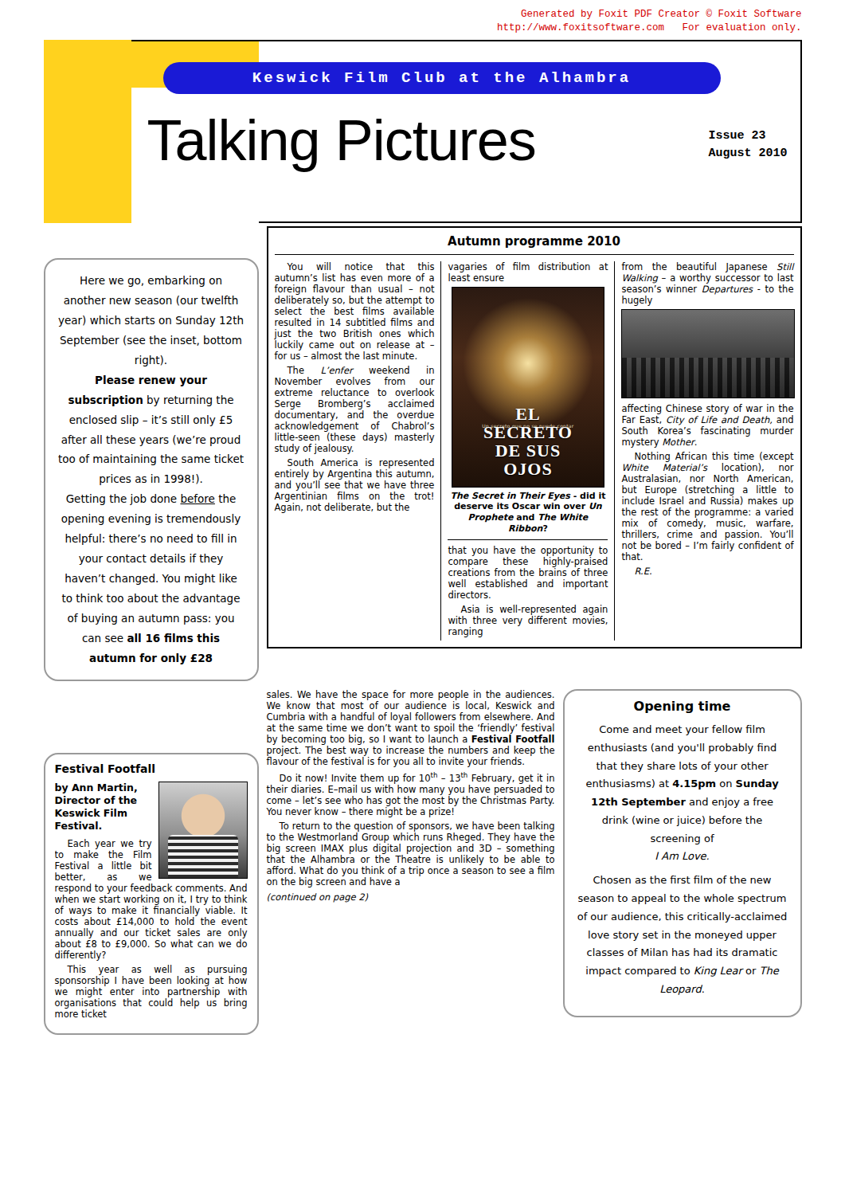Generated by Foxit PDF Creator © Foxit Software
http://www.foxitsoftware.com For evaluation only.
Keswick Film Club at the Alhambra
Talking Pictures
Issue 23
August 2010
Here we go, embarking on another new season (our twelfth year) which starts on Sunday 12th September (see the inset, bottom right).
Please renew your subscription by returning the enclosed slip – it’s still only £5 after all these years (we’re proud too of maintaining the same ticket prices as in 1998!).
Getting the job done before the opening evening is tremendously helpful: there’s no need to fill in your contact details if they haven’t changed. You might like to think too about the advantage of buying an autumn pass: you can see all 16 films this autumn for only £28
Autumn programme 2010
You will notice that this autumn’s list has even more of a foreign flavour than usual – not deliberately so, but the attempt to select the best films available resulted in 14 subtitled films and just the two British ones which luckily came out on release at – for us – almost the last minute.
The L’enfer weekend in November evolves from our extreme reluctance to overlook Serge Bromberg’s acclaimed documentary, and the overdue acknowledgement of Chabrol’s little-seen (these days) masterly study of jealousy.
South America is represented entirely by Argentina this autumn, and you’ll see that we have three Argentinian films on the trot! Again, not deliberate, but the
vagaries of film distribution at least ensure
Un secreto que no se puede contar
EL
SECRETO
DE SUS
OJOS
The Secret in Their Eyes - did it deserve its Oscar win over Un Prophete and The White Ribbon?
that you have the opportunity to compare these highly-praised creations from the brains of three well established and important directors.
Asia is well-represented again with three very different movies, ranging
from the beautiful Japanese Still Walking – a worthy successor to last season’s winner Departures - to the hugely
affecting Chinese story of war in the Far East, City of Life and Death, and South Korea’s fascinating murder mystery Mother.
Nothing African this time (except White Material’s location), nor Australasian, nor North American, but Europe (stretching a little to include Israel and Russia) makes up the rest of the programme: a varied mix of comedy, music, warfare, thrillers, crime and passion. You’ll not be bored – I’m fairly confident of that.
R.E.
Festival Footfall
by Ann Martin, Director of the Keswick Film Festival.
Each year we try to make the Film Festival a little bit better, as we respond to your feedback comments. And when we start working on it, I try to think of ways to make it financially viable. It costs about £14,000 to hold the event annually and our ticket sales are only about £8 to £9,000. So what can we do differently?
This year as well as pursuing sponsorship I have been looking at how we might enter into partnership with organisations that could help us bring more ticket
sales. We have the space for more people in the audiences. We know that most of our audience is local, Keswick and Cumbria with a handful of loyal followers from elsewhere. And at the same time we don’t want to spoil the ‘friendly’ festival by becoming too big, so I want to launch a Festival Footfall project. The best way to increase the numbers and keep the flavour of the festival is for you all to invite your friends.
Do it now! Invite them up for 10th – 13th February, get it in their diaries. E–mail us with how many you have persuaded to come – let’s see who has got the most by the Christmas Party. You never know – there might be a prize!
To return to the question of sponsors, we have been talking to the Westmorland Group which runs Rheged. They have the big screen IMAX plus digital projection and 3D – something that the Alhambra or the Theatre is unlikely to be able to afford. What do you think of a trip once a season to see a film on the big screen and have a
(continued on page 2)
Opening time
Come and meet your fellow film enthusiasts (and you'll probably find that they share lots of your other enthusiasms) at 4.15pm on Sunday 12th September and enjoy a free drink (wine or juice) before the screening of
I Am Love.
Chosen as the first film of the new season to appeal to the whole spectrum of our audience, this critically-acclaimed love story set in the moneyed upper classes of Milan has had its dramatic impact compared to King Lear or The Leopard.